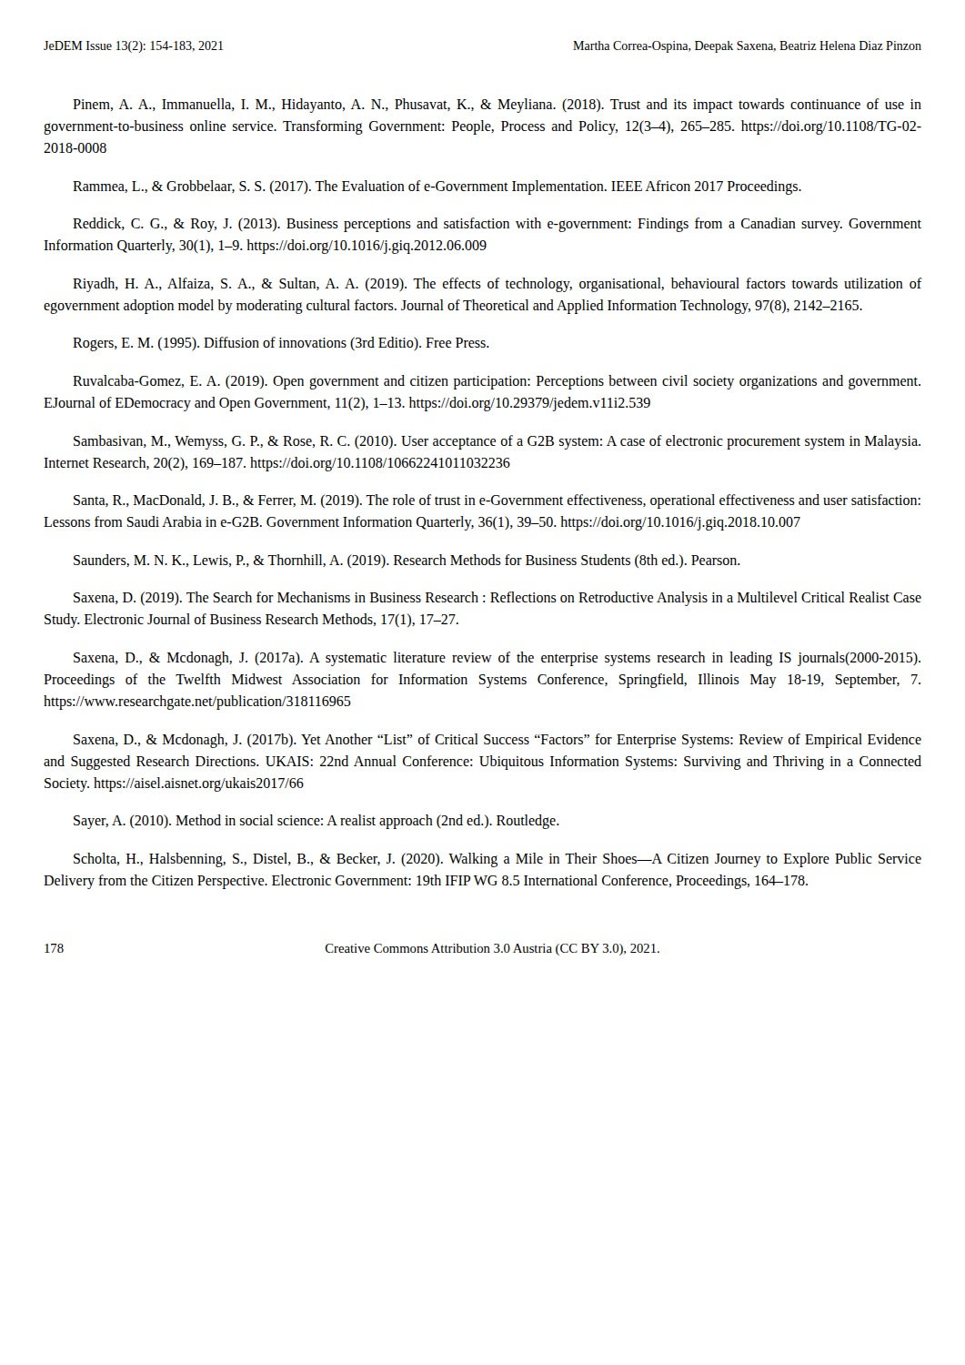JeDEM Issue 13(2): 154-183, 2021 Martha Correa-Ospina, Deepak Saxena, Beatriz Helena Diaz Pinzon
Pinem, A. A., Immanuella, I. M., Hidayanto, A. N., Phusavat, K., & Meyliana. (2018). Trust and its impact towards continuance of use in government-to-business online service. Transforming Government: People, Process and Policy, 12(3–4), 265–285. https://doi.org/10.1108/TG-02-2018-0008
Rammea, L., & Grobbelaar, S. S. (2017). The Evaluation of e-Government Implementation. IEEE Africon 2017 Proceedings.
Reddick, C. G., & Roy, J. (2013). Business perceptions and satisfaction with e-government: Findings from a Canadian survey. Government Information Quarterly, 30(1), 1–9. https://doi.org/10.1016/j.giq.2012.06.009
Riyadh, H. A., Alfaiza, S. A., & Sultan, A. A. (2019). The effects of technology, organisational, behavioural factors towards utilization of egovernment adoption model by moderating cultural factors. Journal of Theoretical and Applied Information Technology, 97(8), 2142–2165.
Rogers, E. M. (1995). Diffusion of innovations (3rd Editio). Free Press.
Ruvalcaba-Gomez, E. A. (2019). Open government and citizen participation: Perceptions between civil society organizations and government. EJournal of EDemocracy and Open Government, 11(2), 1–13. https://doi.org/10.29379/jedem.v11i2.539
Sambasivan, M., Wemyss, G. P., & Rose, R. C. (2010). User acceptance of a G2B system: A case of electronic procurement system in Malaysia. Internet Research, 20(2), 169–187. https://doi.org/10.1108/10662241011032236
Santa, R., MacDonald, J. B., & Ferrer, M. (2019). The role of trust in e-Government effectiveness, operational effectiveness and user satisfaction: Lessons from Saudi Arabia in e-G2B. Government Information Quarterly, 36(1), 39–50. https://doi.org/10.1016/j.giq.2018.10.007
Saunders, M. N. K., Lewis, P., & Thornhill, A. (2019). Research Methods for Business Students (8th ed.). Pearson.
Saxena, D. (2019). The Search for Mechanisms in Business Research : Reflections on Retroductive Analysis in a Multilevel Critical Realist Case Study. Electronic Journal of Business Research Methods, 17(1), 17–27.
Saxena, D., & Mcdonagh, J. (2017a). A systematic literature review of the enterprise systems research in leading IS journals(2000-2015). Proceedings of the Twelfth Midwest Association for Information Systems Conference, Springfield, Illinois May 18-19, September, 7. https://www.researchgate.net/publication/318116965
Saxena, D., & Mcdonagh, J. (2017b). Yet Another “List” of Critical Success “Factors” for Enterprise Systems: Review of Empirical Evidence and Suggested Research Directions. UKAIS: 22nd Annual Conference: Ubiquitous Information Systems: Surviving and Thriving in a Connected Society. https://aisel.aisnet.org/ukais2017/66
Sayer, A. (2010). Method in social science: A realist approach (2nd ed.). Routledge.
Scholta, H., Halsbenning, S., Distel, B., & Becker, J. (2020). Walking a Mile in Their Shoes—A Citizen Journey to Explore Public Service Delivery from the Citizen Perspective. Electronic Government: 19th IFIP WG 8.5 International Conference, Proceedings, 164–178.
178 Creative Commons Attribution 3.0 Austria (CC BY 3.0), 2021.